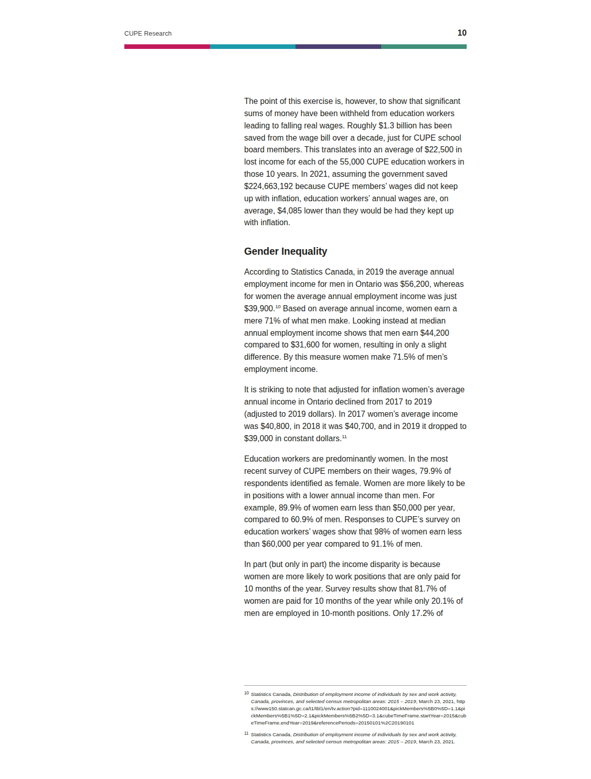CUPE Research
10
The point of this exercise is, however, to show that significant sums of money have been withheld from education workers leading to falling real wages. Roughly $1.3 billion has been saved from the wage bill over a decade, just for CUPE school board members. This translates into an average of $22,500 in lost income for each of the 55,000 CUPE education workers in those 10 years. In 2021, assuming the government saved $224,663,192 because CUPE members’ wages did not keep up with inflation, education workers’ annual wages are, on average, $4,085 lower than they would be had they kept up with inflation.
Gender Inequality
According to Statistics Canada, in 2019 the average annual employment income for men in Ontario was $56,200, whereas for women the average annual employment income was just $39,900.10 Based on average annual income, women earn a mere 71% of what men make. Looking instead at median annual employment income shows that men earn $44,200 compared to $31,600 for women, resulting in only a slight difference. By this measure women make 71.5% of men’s employment income.
It is striking to note that adjusted for inflation women’s average annual income in Ontario declined from 2017 to 2019 (adjusted to 2019 dollars). In 2017 women’s average income was $40,800, in 2018 it was $40,700, and in 2019 it dropped to $39,000 in constant dollars.11
Education workers are predominantly women. In the most recent survey of CUPE members on their wages, 79.9% of respondents identified as female. Women are more likely to be in positions with a lower annual income than men. For example, 89.9% of women earn less than $50,000 per year, compared to 60.9% of men. Responses to CUPE’s survey on education workers’ wages show that 98% of women earn less than $60,000 per year compared to 91.1% of men.
In part (but only in part) the income disparity is because women are more likely to work positions that are only paid for 10 months of the year. Survey results show that 81.7% of women are paid for 10 months of the year while only 20.1% of men are employed in 10-month positions. Only 17.2% of
Statistics Canada, Distribution of employment income of individuals by sex and work activity, Canada, provinces, and selected census metropolitan areas: 2015 – 2019, March 23, 2021, https://www150.statcan.gc.ca/t1/tbl1/en/tv.action?pid=1110024001&pickMembers%5B0%5D=1.1&pickMembers%5B1%5D=2.1&pickMembers%5B2%5D=3.1&cubeTimeFrame.startYear=2015&cubeTimeFrame.endYear=2019&referencePeriods=20150101%2C20190101
Statistics Canada, Distribution of employment income of individuals by sex and work activity, Canada, provinces, and selected census metropolitan areas: 2015 – 2019, March 23, 2021.